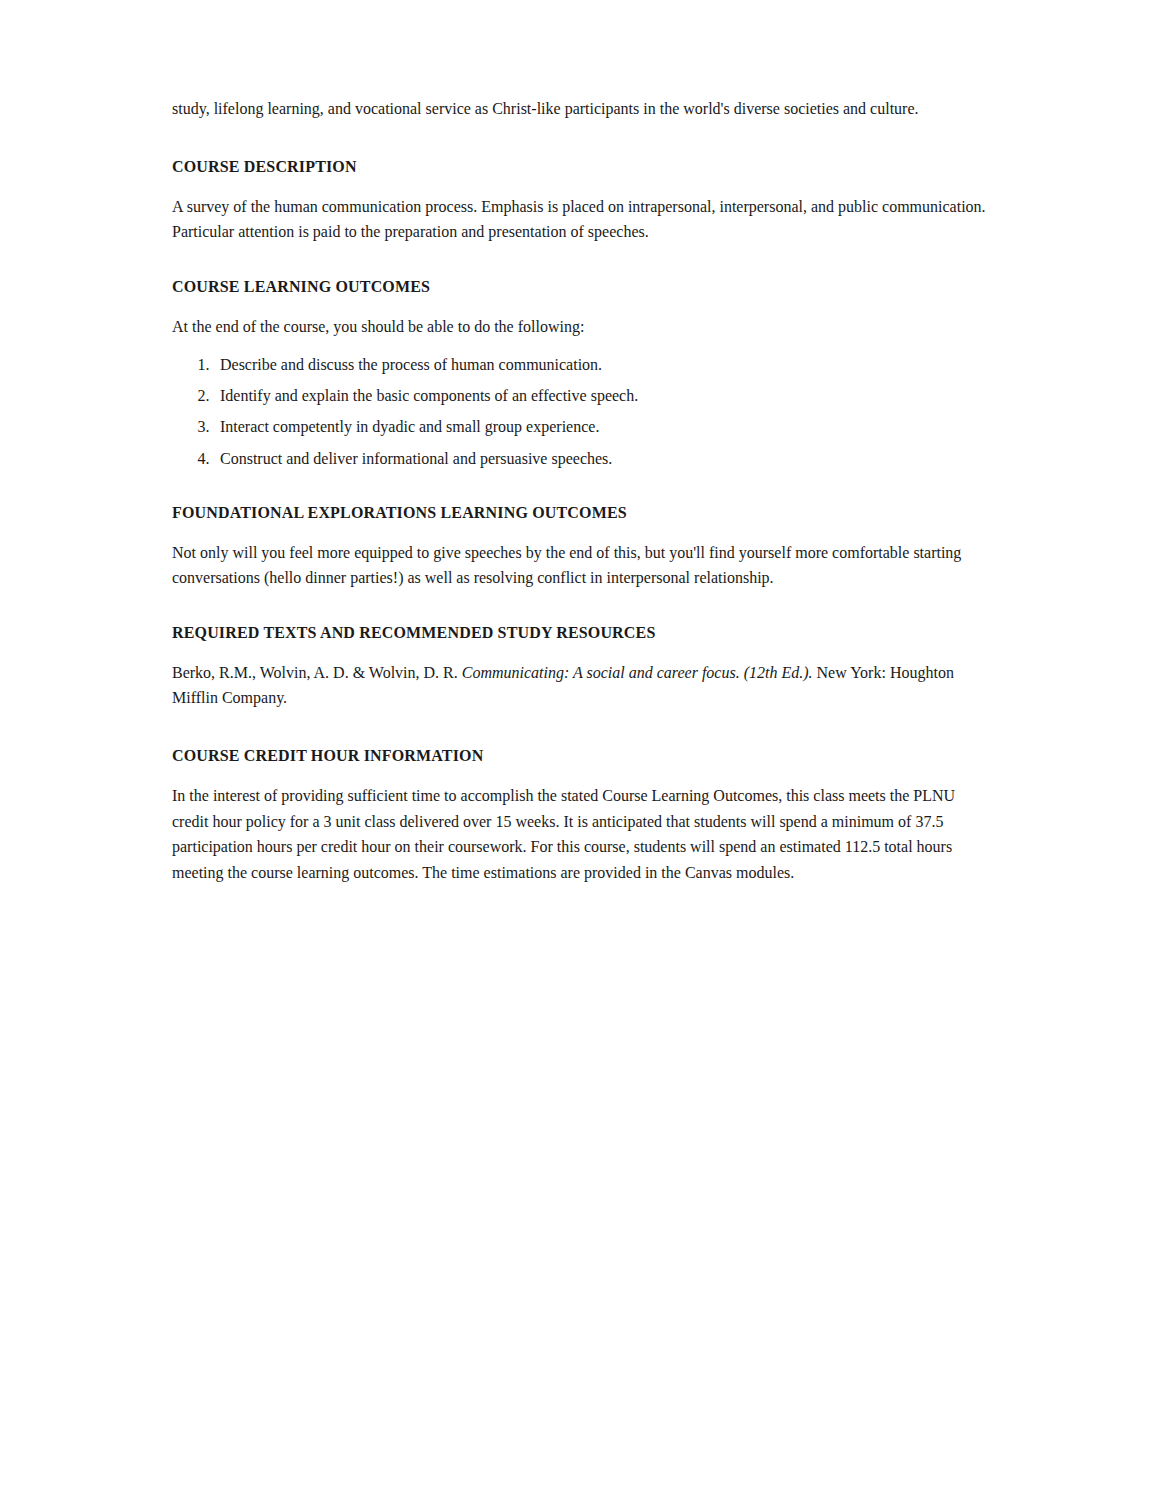study, lifelong learning, and vocational service as Christ-like participants in the world's diverse societies and culture.
Course Description
A survey of the human communication process. Emphasis is placed on intrapersonal, interpersonal, and public communication. Particular attention is paid to the preparation and presentation of speeches.
Course Learning Outcomes
At the end of the course, you should be able to do the following:
Describe and discuss the process of human communication.
Identify and explain the basic components of an effective speech.
Interact competently in dyadic and small group experience.
Construct and deliver informational and persuasive speeches.
Foundational Explorations Learning Outcomes
Not only will you feel more equipped to give speeches by the end of this, but you'll find yourself more comfortable starting conversations (hello dinner parties!) as well as resolving conflict in interpersonal relationship.
Required Texts and Recommended Study Resources
Berko, R.M., Wolvin, A. D. & Wolvin, D. R. Communicating: A social and career focus. (12th Ed.). New York: Houghton Mifflin Company.
Course Credit Hour Information
In the interest of providing sufficient time to accomplish the stated Course Learning Outcomes, this class meets the PLNU credit hour policy for a 3 unit class delivered over 15 weeks. It is anticipated that students will spend a minimum of 37.5 participation hours per credit hour on their coursework. For this course, students will spend an estimated 112.5 total hours meeting the course learning outcomes. The time estimations are provided in the Canvas modules.